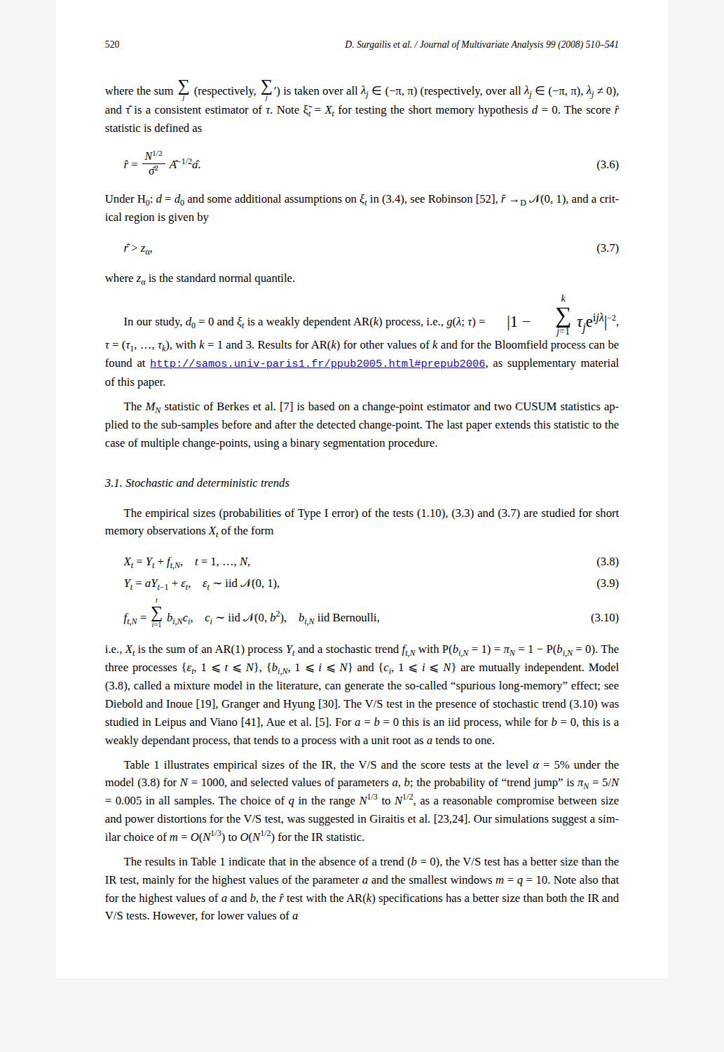520 D. Surgailis et al. / Journal of Multivariate Analysis 99 (2008) 510–541
where the sum ∑j (respectively, ∑j′) is taken over all λj ∈ (−π, π) (respectively, over all λj ∈ (−π, π), λj ≠ 0), and τ̂ is a consistent estimator of τ. Note ξ̃t = Xt for testing the short memory hypothesis d = 0. The score r̂ statistic is defined as
r̂ = N1/2 σ̂2 Â−1/2â. (3.6)
Under H0: d = d0 and some additional assumptions on ξt in (3.4), see Robinson [52], r̂ →D 𝒩(0, 1), and a critical region is given by
r̂ > zα, (3.7)
where zα is the standard normal quantile.
In our study, d0 = 0 and ξt is a weakly dependent AR(k) process, i.e., g(λ; τ) = 1 − k∑j=1 τjeijλ−2, τ = (τ1, …, τk), with k = 1 and 3. Results for AR(k) for other values of k and for the Bloomfield process can be found at http://samos.univ-paris1.fr/ppub2005.html#prepub2006, as supplementary material of this paper.
The MN statistic of Berkes et al. [7] is based on a change-point estimator and two CUSUM statistics applied to the sub-samples before and after the detected change-point. The last paper extends this statistic to the case of multiple change-points, using a binary segmentation procedure.
3.1. Stochastic and deterministic trends
The empirical sizes (probabilities of Type I error) of the tests (1.10), (3.3) and (3.7) are studied for short memory observations Xt of the form
Xt = Yt + ft,N, t = 1, …, N, (3.8)
Yt = aYt−1 + εt, εt ∼ iid 𝒩(0, 1), (3.9)
ft,N = t∑i=1 bi,Nci, ci ∼ iid 𝒩(0, b2), bi,N iid Bernoulli, (3.10)
i.e., Xt is the sum of an AR(1) process Yt and a stochastic trend ft,N with P(bi,N = 1) = πN = 1 − P(bi,N = 0). The three processes {εt, 1 ⩽ t ⩽ N}, {bi,N, 1 ⩽ i ⩽ N} and {ci, 1 ⩽ i ⩽ N} are mutually independent. Model (3.8), called a mixture model in the literature, can generate the so-called “spurious long-memory” effect; see Diebold and Inoue [19], Granger and Hyung [30]. The V/S test in the presence of stochastic trend (3.10) was studied in Leipus and Viano [41], Aue et al. [5]. For a = b = 0 this is an iid process, while for b = 0, this is a weakly dependant process, that tends to a process with a unit root as a tends to one.
Table 1 illustrates empirical sizes of the IR, the V/S and the score tests at the level α = 5% under the model (3.8) for N = 1000, and selected values of parameters a, b; the probability of “trend jump” is πN = 5/N = 0.005 in all samples. The choice of q in the range N1/3 to N1/2, as a reasonable compromise between size and power distortions for the V/S test, was suggested in Giraitis et al. [23,24]. Our simulations suggest a similar choice of m = O(N1/3) to O(N1/2) for the IR statistic.
The results in Table 1 indicate that in the absence of a trend (b = 0), the V/S test has a better size than the IR test, mainly for the highest values of the parameter a and the smallest windows m = q = 10. Note also that for the highest values of a and b, the r̂ test with the AR(k) specifications has a better size than both the IR and V/S tests. However, for lower values of a